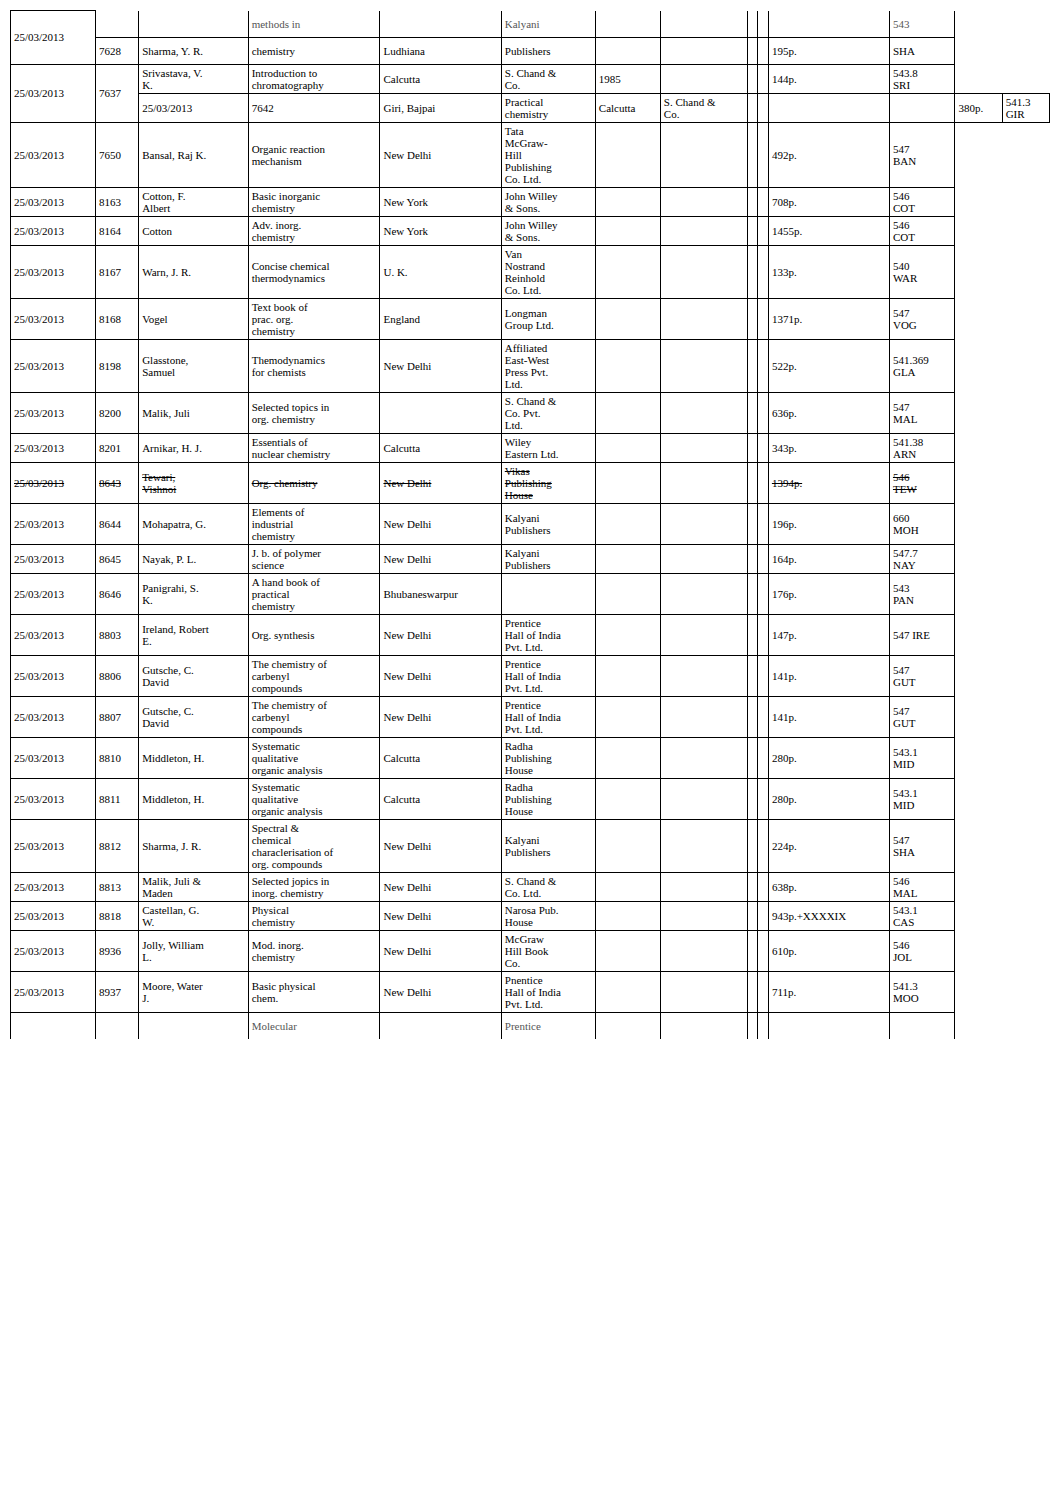| 25/03/2013 | | | methods in | | Kalyani | | | | | | 543 |
| 7628 | Sharma, Y. R. | chemistry | Ludhiana | Publishers | | | | | 195p. | SHA |
| 25/03/2013 | 7637 | Srivastava, V. K. | Introduction to chromatography | Calcutta | S. Chand & Co. | 1985 | | | | 144p. | 543.8 SRI |
| 25/03/2013 | 7642 | Giri, Bajpai | Practical chemistry | Calcutta | S. Chand & Co. | | | | | 380p. | 541.3 GIR |
| 25/03/2013 | 7650 | Bansal, Raj K. | Organic reaction mechanism | New Delhi | Tata McGraw- Hill Publishing Co. Ltd. | | | | | 492p. | 547 BAN |
| 25/03/2013 | 8163 | Cotton, F. Albert | Basic inorganic chemistry | New York | John Willey & Sons. | | | | | 708p. | 546 COT |
| 25/03/2013 | 8164 | Cotton | Adv. inorg. chemistry | New York | John Willey & Sons. | | | | | 1455p. | 546 COT |
| 25/03/2013 | 8167 | Warn, J. R. | Concise chemical thermodynamics | U. K. | Van Nostrand Reinhold Co. Ltd. | | | | | 133p. | 540 WAR |
| 25/03/2013 | 8168 | Vogel | Text book of prac. org. chemistry | England | Longman Group Ltd. | | | | | 1371p. | 547 VOG |
| 25/03/2013 | 8198 | Glasstone, Samuel | Themodynamics for chemists | New Delhi | Affiliated East-West Press Pvt. Ltd. | | | | | 522p. | 541.369 GLA |
| 25/03/2013 | 8200 | Malik, Juli | Selected topics in org. chemistry | | S. Chand & Co. Pvt. Ltd. | | | | | 636p. | 547 MAL |
| 25/03/2013 | 8201 | Arnikar, H. J. | Essentials of nuclear chemistry | Calcutta | Wiley Eastern Ltd. | | | | | 343p. | 541.38 ARN |
| 25/03/2013 | 8643 | Tewari, Vishnoi | Org. chemistry | New Delhi | Vikas Publishing House | | | | | 1394p. | 546 TEW |
| 25/03/2013 | 8644 | Mohapatra, G. | Elements of industrial chemistry | New Delhi | Kalyani Publishers | | | | | 196p. | 660 MOH |
| 25/03/2013 | 8645 | Nayak, P. L. | J. b. of polymer science | New Delhi | Kalyani Publishers | | | | | 164p. | 547.7 NAY |
| 25/03/2013 | 8646 | Panigrahi, S. K. | A hand book of practical chemistry | Bhubaneswarpur | | | | | | 176p. | 543 PAN |
| 25/03/2013 | 8803 | Ireland, Robert E. | Org. synthesis | New Delhi | Prentice Hall of India Pvt. Ltd. | | | | | 147p. | 547 IRE |
| 25/03/2013 | 8806 | Gutsche, C. David | The chemistry of carbenyl compounds | New Delhi | Prentice Hall of India Pvt. Ltd. | | | | | 141p. | 547 GUT |
| 25/03/2013 | 8807 | Gutsche, C. David | The chemistry of carbenyl compounds | New Delhi | Prentice Hall of India Pvt. Ltd. | | | | | 141p. | 547 GUT |
| 25/03/2013 | 8810 | Middleton, H. | Systematic qualitative organic analysis | Calcutta | Radha Publishing House | | | | | 280p. | 543.1 MID |
| 25/03/2013 | 8811 | Middleton, H. | Systematic qualitative organic analysis | Calcutta | Radha Publishing House | | | | | 280p. | 543.1 MID |
| 25/03/2013 | 8812 | Sharma, J. R. | Spectral & chemical characlerisation of org. compounds | New Delhi | Kalyani Publishers | | | | | 224p. | 547 SHA |
| 25/03/2013 | 8813 | Malik, Juli & Maden | Selected jopics in inorg. chemistry | New Delhi | S. Chand & Co. Ltd. | | | | | 638p. | 546 MAL |
| 25/03/2013 | 8818 | Castellan, G. W. | Physical chemistry | New Delhi | Narosa Pub. House | | | | | 943p.+XXXXIX | 543.1 CAS |
| 25/03/2013 | 8936 | Jolly, William L. | Mod. inorg. chemistry | New Delhi | McGraw Hill Book Co. | | | | | 610p. | 546 JOL |
| 25/03/2013 | 8937 | Moore, Water J. | Basic physical chem. | New Delhi | Pnentice Hall of India Pvt. Ltd. | | | | | 711p. | 541.3 MOO |
| | | | Molecular | | Prentice | | | | | | |